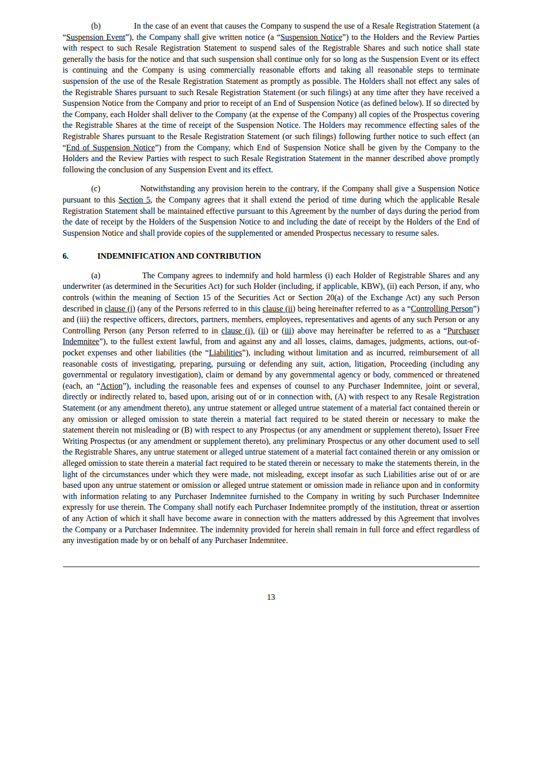(b) In the case of an event that causes the Company to suspend the use of a Resale Registration Statement (a “Suspension Event”), the Company shall give written notice (a “Suspension Notice”) to the Holders and the Review Parties with respect to such Resale Registration Statement to suspend sales of the Registrable Shares and such notice shall state generally the basis for the notice and that such suspension shall continue only for so long as the Suspension Event or its effect is continuing and the Company is using commercially reasonable efforts and taking all reasonable steps to terminate suspension of the use of the Resale Registration Statement as promptly as possible. The Holders shall not effect any sales of the Registrable Shares pursuant to such Resale Registration Statement (or such filings) at any time after they have received a Suspension Notice from the Company and prior to receipt of an End of Suspension Notice (as defined below). If so directed by the Company, each Holder shall deliver to the Company (at the expense of the Company) all copies of the Prospectus covering the Registrable Shares at the time of receipt of the Suspension Notice. The Holders may recommence effecting sales of the Registrable Shares pursuant to the Resale Registration Statement (or such filings) following further notice to such effect (an “End of Suspension Notice”) from the Company, which End of Suspension Notice shall be given by the Company to the Holders and the Review Parties with respect to such Resale Registration Statement in the manner described above promptly following the conclusion of any Suspension Event and its effect.
(c) Notwithstanding any provision herein to the contrary, if the Company shall give a Suspension Notice pursuant to this Section 5, the Company agrees that it shall extend the period of time during which the applicable Resale Registration Statement shall be maintained effective pursuant to this Agreement by the number of days during the period from the date of receipt by the Holders of the Suspension Notice to and including the date of receipt by the Holders of the End of Suspension Notice and shall provide copies of the supplemented or amended Prospectus necessary to resume sales.
6. INDEMNIFICATION AND CONTRIBUTION
(a) The Company agrees to indemnify and hold harmless (i) each Holder of Registrable Shares and any underwriter (as determined in the Securities Act) for such Holder (including, if applicable, KBW), (ii) each Person, if any, who controls (within the meaning of Section 15 of the Securities Act or Section 20(a) of the Exchange Act) any such Person described in clause (i) (any of the Persons referred to in this clause (ii) being hereinafter referred to as a “Controlling Person”) and (iii) the respective officers, directors, partners, members, employees, representatives and agents of any such Person or any Controlling Person (any Person referred to in clause (i), (ii) or (iii) above may hereinafter be referred to as a “Purchaser Indemnitee”), to the fullest extent lawful, from and against any and all losses, claims, damages, judgments, actions, out-of-pocket expenses and other liabilities (the “Liabilities”), including without limitation and as incurred, reimbursement of all reasonable costs of investigating, preparing, pursuing or defending any suit, action, litigation, Proceeding (including any governmental or regulatory investigation), claim or demand by any governmental agency or body, commenced or threatened (each, an “Action”), including the reasonable fees and expenses of counsel to any Purchaser Indemnitee, joint or several, directly or indirectly related to, based upon, arising out of or in connection with, (A) with respect to any Resale Registration Statement (or any amendment thereto), any untrue statement or alleged untrue statement of a material fact contained therein or any omission or alleged omission to state therein a material fact required to be stated therein or necessary to make the statement therein not misleading or (B) with respect to any Prospectus (or any amendment or supplement thereto), Issuer Free Writing Prospectus (or any amendment or supplement thereto), any preliminary Prospectus or any other document used to sell the Registrable Shares, any untrue statement or alleged untrue statement of a material fact contained therein or any omission or alleged omission to state therein a material fact required to be stated therein or necessary to make the statements therein, in the light of the circumstances under which they were made, not misleading, except insofar as such Liabilities arise out of or are based upon any untrue statement or omission or alleged untrue statement or omission made in reliance upon and in conformity with information relating to any Purchaser Indemnitee furnished to the Company in writing by such Purchaser Indemnitee expressly for use therein. The Company shall notify each Purchaser Indemnitee promptly of the institution, threat or assertion of any Action of which it shall have become aware in connection with the matters addressed by this Agreement that involves the Company or a Purchaser Indemnitee. The indemnity provided for herein shall remain in full force and effect regardless of any investigation made by or on behalf of any Purchaser Indemnitee.
13